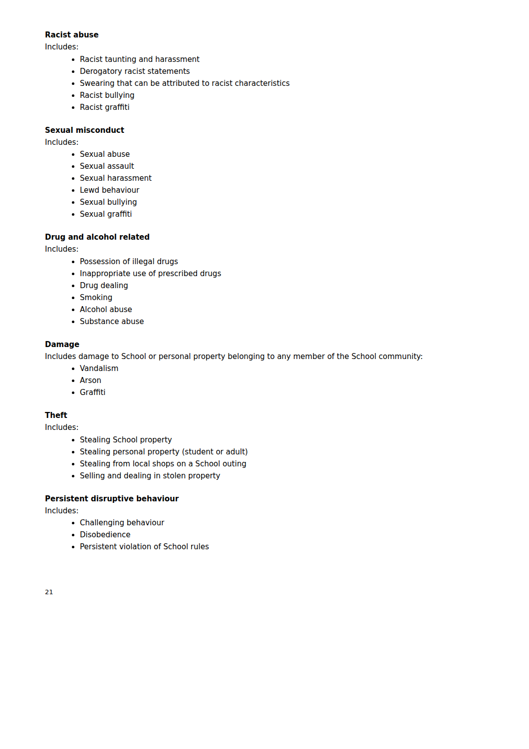Racist abuse
Includes:
Racist taunting and harassment
Derogatory racist statements
Swearing that can be attributed to racist characteristics
Racist bullying
Racist graffiti
Sexual misconduct
Includes:
Sexual abuse
Sexual assault
Sexual harassment
Lewd behaviour
Sexual bullying
Sexual graffiti
Drug and alcohol related
Includes:
Possession of illegal drugs
Inappropriate use of prescribed drugs
Drug dealing
Smoking
Alcohol abuse
Substance abuse
Damage
Includes damage to School or personal property belonging to any member of the School community:
Vandalism
Arson
Graffiti
Theft
Includes:
Stealing School property
Stealing personal property (student or adult)
Stealing from local shops on a School outing
Selling and dealing in stolen property
Persistent disruptive behaviour
Includes:
Challenging behaviour
Disobedience
Persistent violation of School rules
21